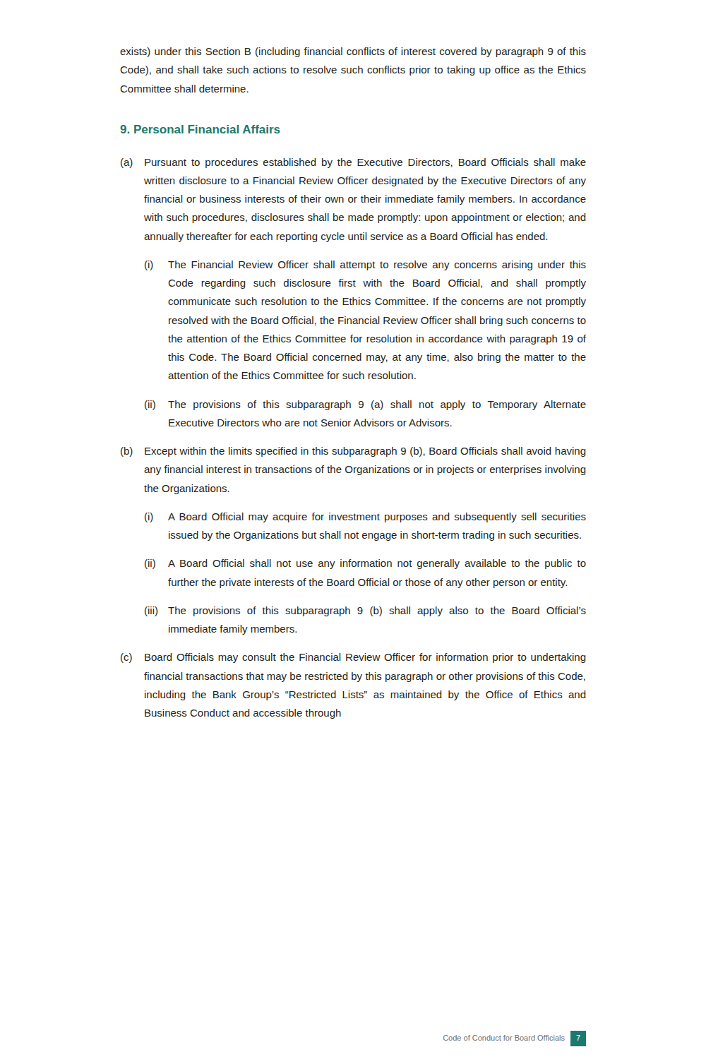exists) under this Section B (including financial conflicts of interest covered by paragraph 9 of this Code), and shall take such actions to resolve such conflicts prior to taking up office as the Ethics Committee shall determine.
9. Personal Financial Affairs
(a)
Pursuant to procedures established by the Executive Directors, Board Officials shall make written disclosure to a Financial Review Officer designated by the Executive Directors of any financial or business interests of their own or their immediate family members. In accordance with such procedures, disclosures shall be made promptly: upon appointment or election; and annually thereafter for each reporting cycle until service as a Board Official has ended.
(i)
The Financial Review Officer shall attempt to resolve any concerns arising under this Code regarding such disclosure first with the Board Official, and shall promptly communicate such resolution to the Ethics Committee. If the concerns are not promptly resolved with the Board Official, the Financial Review Officer shall bring such concerns to the attention of the Ethics Committee for resolution in accordance with paragraph 19 of this Code. The Board Official concerned may, at any time, also bring the matter to the attention of the Ethics Committee for such resolution.
(ii)
The provisions of this subparagraph 9 (a) shall not apply to Temporary Alternate Executive Directors who are not Senior Advisors or Advisors.
(b)
Except within the limits specified in this subparagraph 9 (b), Board Officials shall avoid having any financial interest in transactions of the Organizations or in projects or enterprises involving the Organizations.
(i)
A Board Official may acquire for investment purposes and subsequently sell securities issued by the Organizations but shall not engage in short-term trading in such securities.
(ii)
A Board Official shall not use any information not generally available to the public to further the private interests of the Board Official or those of any other person or entity.
(iii)
The provisions of this subparagraph 9 (b) shall apply also to the Board Official’s immediate family members.
(c)
Board Officials may consult the Financial Review Officer for information prior to undertaking financial transactions that may be restricted by this paragraph or other provisions of this Code, including the Bank Group’s “Restricted Lists” as maintained by the Office of Ethics and Business Conduct and accessible through
Code of Conduct for Board Officials 7